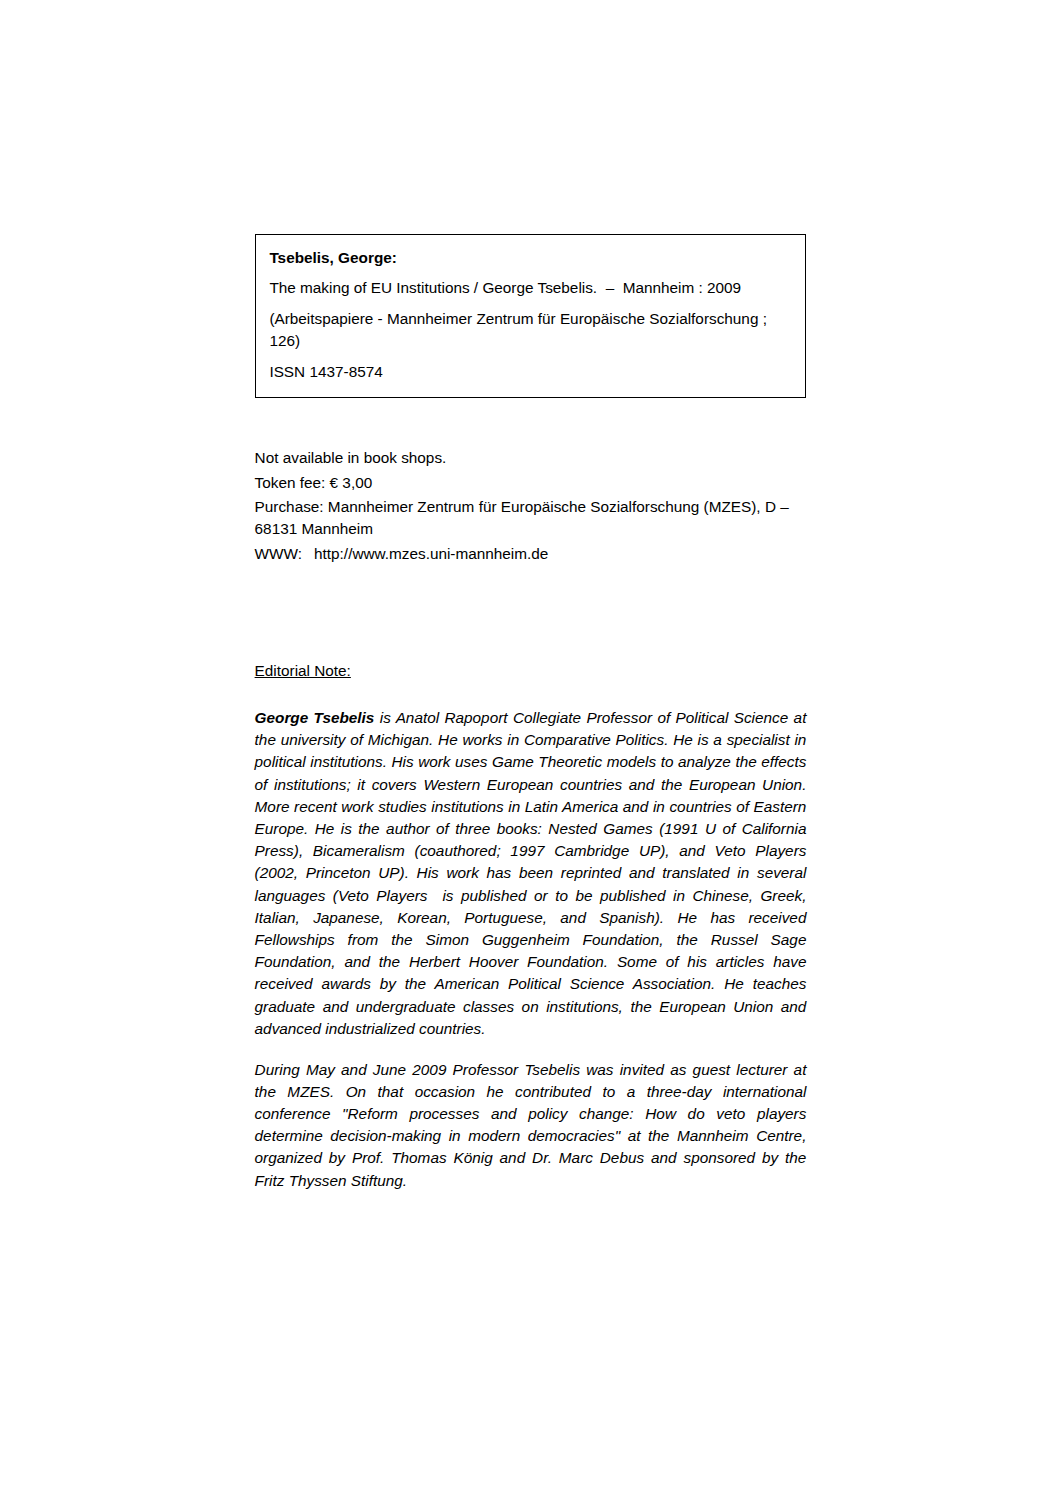Tsebelis, George:
The making of EU Institutions / George Tsebelis. – Mannheim : 2009
(Arbeitspapiere - Mannheimer Zentrum für Europäische Sozialforschung ; 126)
ISSN 1437-8574
Not available in book shops.
Token fee: € 3,00
Purchase: Mannheimer Zentrum für Europäische Sozialforschung (MZES), D – 68131 Mannheim
WWW: http://www.mzes.uni-mannheim.de
Editorial Note:
George Tsebelis is Anatol Rapoport Collegiate Professor of Political Science at the university of Michigan. He works in Comparative Politics. He is a specialist in political institutions. His work uses Game Theoretic models to analyze the effects of institutions; it covers Western European countries and the European Union. More recent work studies institutions in Latin America and in countries of Eastern Europe. He is the author of three books: Nested Games (1991 U of California Press), Bicameralism (coauthored; 1997 Cambridge UP), and Veto Players (2002, Princeton UP). His work has been reprinted and translated in several languages (Veto Players is published or to be published in Chinese, Greek, Italian, Japanese, Korean, Portuguese, and Spanish). He has received Fellowships from the Simon Guggenheim Foundation, the Russel Sage Foundation, and the Herbert Hoover Foundation. Some of his articles have received awards by the American Political Science Association. He teaches graduate and undergraduate classes on institutions, the European Union and advanced industrialized countries.
During May and June 2009 Professor Tsebelis was invited as guest lecturer at the MZES. On that occasion he contributed to a three-day international conference "Reform processes and policy change: How do veto players determine decision-making in modern democracies" at the Mannheim Centre, organized by Prof. Thomas König and Dr. Marc Debus and sponsored by the Fritz Thyssen Stiftung.